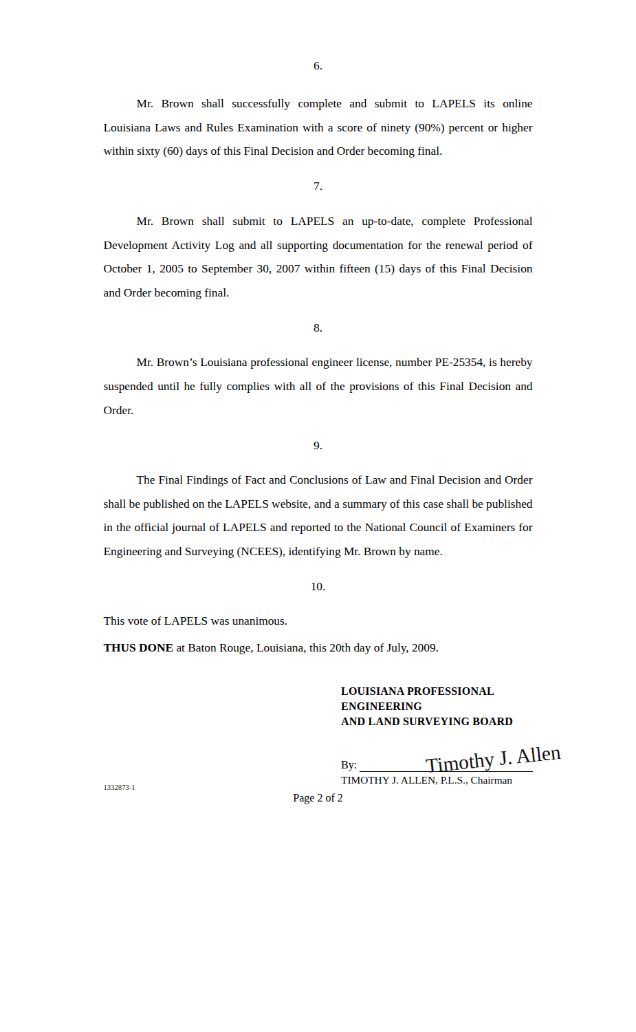6.
Mr. Brown shall successfully complete and submit to LAPELS its online Louisiana Laws and Rules Examination with a score of ninety (90%) percent or higher within sixty (60) days of this Final Decision and Order becoming final.
7.
Mr. Brown shall submit to LAPELS an up-to-date, complete Professional Development Activity Log and all supporting documentation for the renewal period of October 1, 2005 to September 30, 2007 within fifteen (15) days of this Final Decision and Order becoming final.
8.
Mr. Brown’s Louisiana professional engineer license, number PE-25354, is hereby suspended until he fully complies with all of the provisions of this Final Decision and Order.
9.
The Final Findings of Fact and Conclusions of Law and Final Decision and Order shall be published on the LAPELS website, and a summary of this case shall be published in the official journal of LAPELS and reported to the National Council of Examiners for Engineering and Surveying (NCEES), identifying Mr. Brown by name.
10.
This vote of LAPELS was unanimous.
THUS DONE at Baton Rouge, Louisiana, this 20th day of July, 2009.
LOUISIANA PROFESSIONAL ENGINEERING
AND LAND SURVEYING BOARD
By: Timothy J. Allen
TIMOTHY J. ALLEN, P.L.S., Chairman
1332873-1
Page 2 of 2